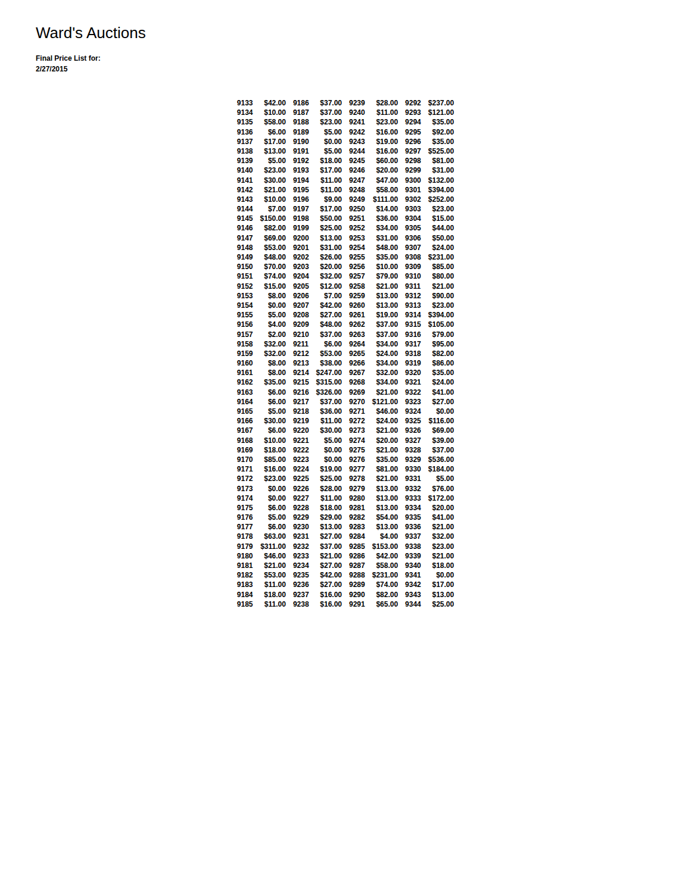Ward's Auctions
Final Price List for:
2/27/2015
| 9133 | $42.00 | 9186 | $37.00 | 9239 | $28.00 | 9292 | $237.00 |
| 9134 | $10.00 | 9187 | $37.00 | 9240 | $11.00 | 9293 | $121.00 |
| 9135 | $58.00 | 9188 | $23.00 | 9241 | $23.00 | 9294 | $35.00 |
| 9136 | $6.00 | 9189 | $5.00 | 9242 | $16.00 | 9295 | $92.00 |
| 9137 | $17.00 | 9190 | $0.00 | 9243 | $19.00 | 9296 | $35.00 |
| 9138 | $13.00 | 9191 | $5.00 | 9244 | $16.00 | 9297 | $525.00 |
| 9139 | $5.00 | 9192 | $18.00 | 9245 | $60.00 | 9298 | $81.00 |
| 9140 | $23.00 | 9193 | $17.00 | 9246 | $20.00 | 9299 | $31.00 |
| 9141 | $30.00 | 9194 | $11.00 | 9247 | $47.00 | 9300 | $132.00 |
| 9142 | $21.00 | 9195 | $11.00 | 9248 | $58.00 | 9301 | $394.00 |
| 9143 | $10.00 | 9196 | $9.00 | 9249 | $111.00 | 9302 | $252.00 |
| 9144 | $7.00 | 9197 | $17.00 | 9250 | $14.00 | 9303 | $23.00 |
| 9145 | $150.00 | 9198 | $50.00 | 9251 | $36.00 | 9304 | $15.00 |
| 9146 | $82.00 | 9199 | $25.00 | 9252 | $34.00 | 9305 | $44.00 |
| 9147 | $69.00 | 9200 | $13.00 | 9253 | $31.00 | 9306 | $50.00 |
| 9148 | $53.00 | 9201 | $31.00 | 9254 | $48.00 | 9307 | $24.00 |
| 9149 | $48.00 | 9202 | $26.00 | 9255 | $35.00 | 9308 | $231.00 |
| 9150 | $70.00 | 9203 | $20.00 | 9256 | $10.00 | 9309 | $85.00 |
| 9151 | $74.00 | 9204 | $32.00 | 9257 | $79.00 | 9310 | $80.00 |
| 9152 | $15.00 | 9205 | $12.00 | 9258 | $21.00 | 9311 | $21.00 |
| 9153 | $8.00 | 9206 | $7.00 | 9259 | $13.00 | 9312 | $90.00 |
| 9154 | $0.00 | 9207 | $42.00 | 9260 | $13.00 | 9313 | $23.00 |
| 9155 | $5.00 | 9208 | $27.00 | 9261 | $19.00 | 9314 | $394.00 |
| 9156 | $4.00 | 9209 | $48.00 | 9262 | $37.00 | 9315 | $105.00 |
| 9157 | $2.00 | 9210 | $37.00 | 9263 | $37.00 | 9316 | $79.00 |
| 9158 | $32.00 | 9211 | $6.00 | 9264 | $34.00 | 9317 | $95.00 |
| 9159 | $32.00 | 9212 | $53.00 | 9265 | $24.00 | 9318 | $82.00 |
| 9160 | $8.00 | 9213 | $38.00 | 9266 | $34.00 | 9319 | $86.00 |
| 9161 | $8.00 | 9214 | $247.00 | 9267 | $32.00 | 9320 | $35.00 |
| 9162 | $35.00 | 9215 | $315.00 | 9268 | $34.00 | 9321 | $24.00 |
| 9163 | $6.00 | 9216 | $326.00 | 9269 | $21.00 | 9322 | $41.00 |
| 9164 | $6.00 | 9217 | $37.00 | 9270 | $121.00 | 9323 | $27.00 |
| 9165 | $5.00 | 9218 | $36.00 | 9271 | $46.00 | 9324 | $0.00 |
| 9166 | $30.00 | 9219 | $11.00 | 9272 | $24.00 | 9325 | $116.00 |
| 9167 | $6.00 | 9220 | $30.00 | 9273 | $21.00 | 9326 | $69.00 |
| 9168 | $10.00 | 9221 | $5.00 | 9274 | $20.00 | 9327 | $39.00 |
| 9169 | $18.00 | 9222 | $0.00 | 9275 | $21.00 | 9328 | $37.00 |
| 9170 | $85.00 | 9223 | $0.00 | 9276 | $35.00 | 9329 | $536.00 |
| 9171 | $16.00 | 9224 | $19.00 | 9277 | $81.00 | 9330 | $184.00 |
| 9172 | $23.00 | 9225 | $25.00 | 9278 | $21.00 | 9331 | $5.00 |
| 9173 | $0.00 | 9226 | $28.00 | 9279 | $13.00 | 9332 | $76.00 |
| 9174 | $0.00 | 9227 | $11.00 | 9280 | $13.00 | 9333 | $172.00 |
| 9175 | $6.00 | 9228 | $18.00 | 9281 | $13.00 | 9334 | $20.00 |
| 9176 | $5.00 | 9229 | $29.00 | 9282 | $54.00 | 9335 | $41.00 |
| 9177 | $6.00 | 9230 | $13.00 | 9283 | $13.00 | 9336 | $21.00 |
| 9178 | $63.00 | 9231 | $27.00 | 9284 | $4.00 | 9337 | $32.00 |
| 9179 | $311.00 | 9232 | $37.00 | 9285 | $153.00 | 9338 | $23.00 |
| 9180 | $46.00 | 9233 | $21.00 | 9286 | $42.00 | 9339 | $21.00 |
| 9181 | $21.00 | 9234 | $27.00 | 9287 | $58.00 | 9340 | $18.00 |
| 9182 | $53.00 | 9235 | $42.00 | 9288 | $231.00 | 9341 | $0.00 |
| 9183 | $11.00 | 9236 | $27.00 | 9289 | $74.00 | 9342 | $17.00 |
| 9184 | $18.00 | 9237 | $16.00 | 9290 | $82.00 | 9343 | $13.00 |
| 9185 | $11.00 | 9238 | $16.00 | 9291 | $65.00 | 9344 | $25.00 |